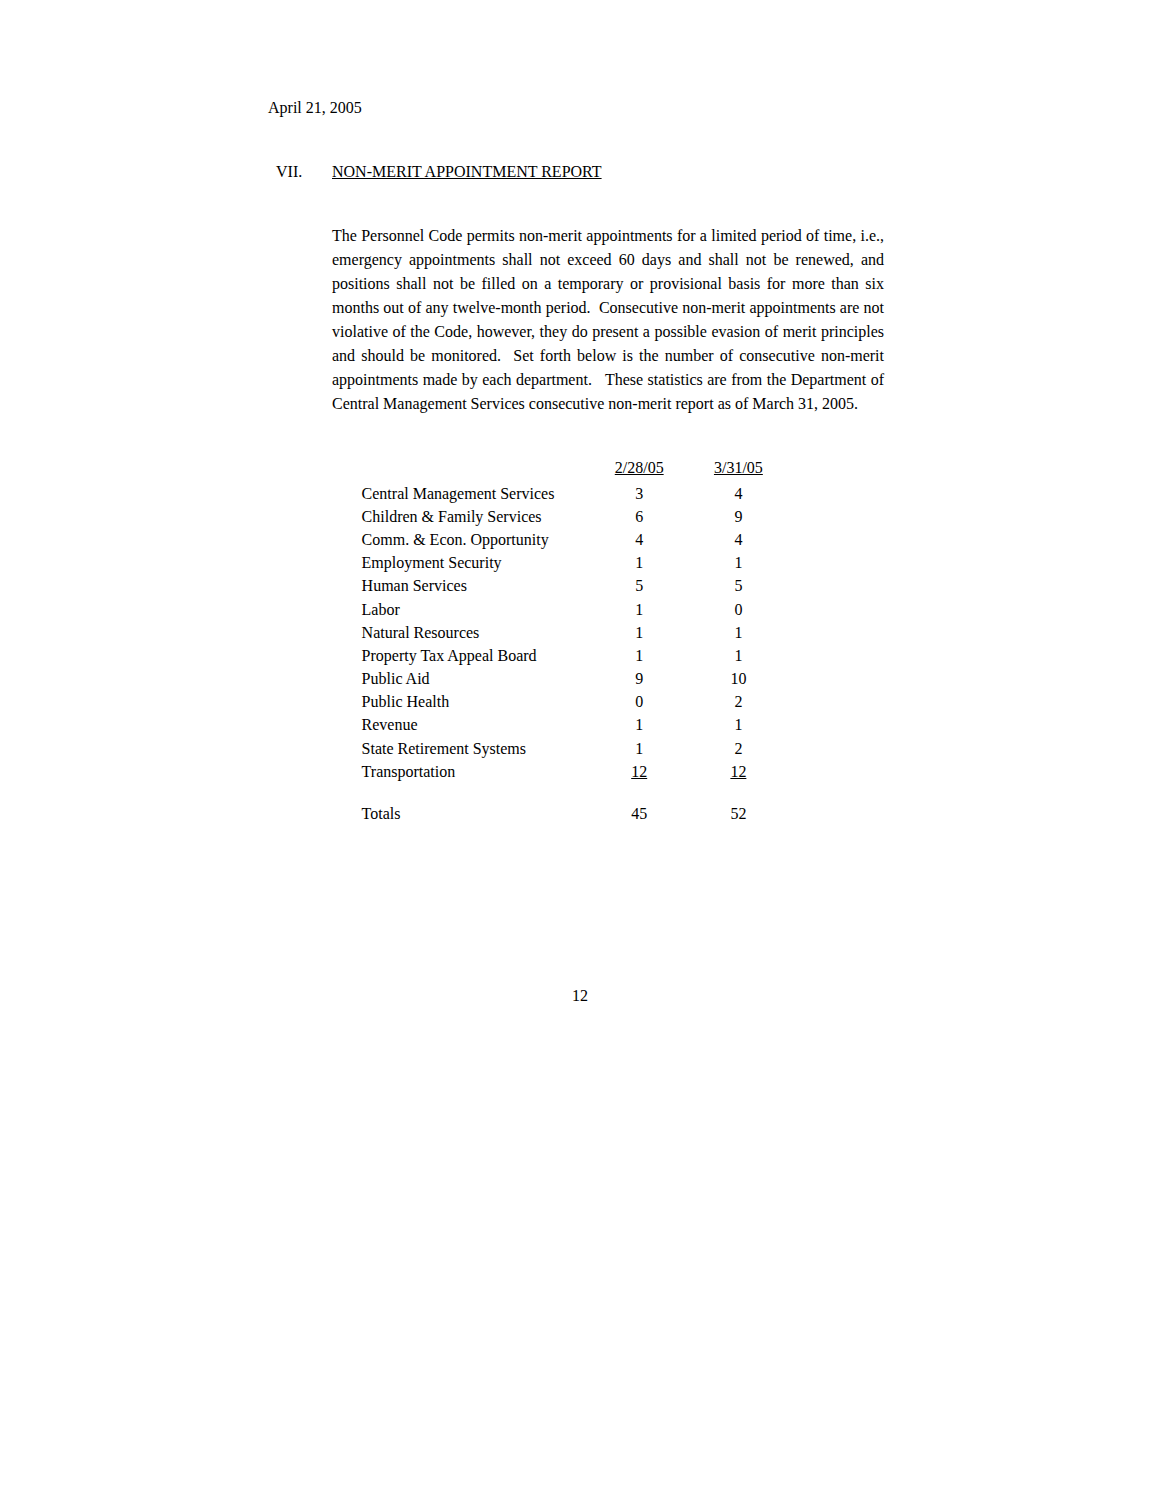April 21, 2005
VII.
NON-MERIT APPOINTMENT REPORT
The Personnel Code permits non-merit appointments for a limited period of time, i.e., emergency appointments shall not exceed 60 days and shall not be renewed, and positions shall not be filled on a temporary or provisional basis for more than six months out of any twelve-month period. Consecutive non-merit appointments are not violative of the Code, however, they do present a possible evasion of merit principles and should be monitored. Set forth below is the number of consecutive non-merit appointments made by each department. These statistics are from the Department of Central Management Services consecutive non-merit report as of March 31, 2005.
| | 2/28/05 | 3/31/05 |
| --- | --- | --- |
| Central Management Services | 3 | 4 |
| Children & Family Services | 6 | 9 |
| Comm. & Econ. Opportunity | 4 | 4 |
| Employment Security | 1 | 1 |
| Human Services | 5 | 5 |
| Labor | 1 | 0 |
| Natural Resources | 1 | 1 |
| Property Tax Appeal Board | 1 | 1 |
| Public Aid | 9 | 10 |
| Public Health | 0 | 2 |
| Revenue | 1 | 1 |
| State Retirement Systems | 1 | 2 |
| Transportation | 12 | 12 |
| Totals | 45 | 52 |
12